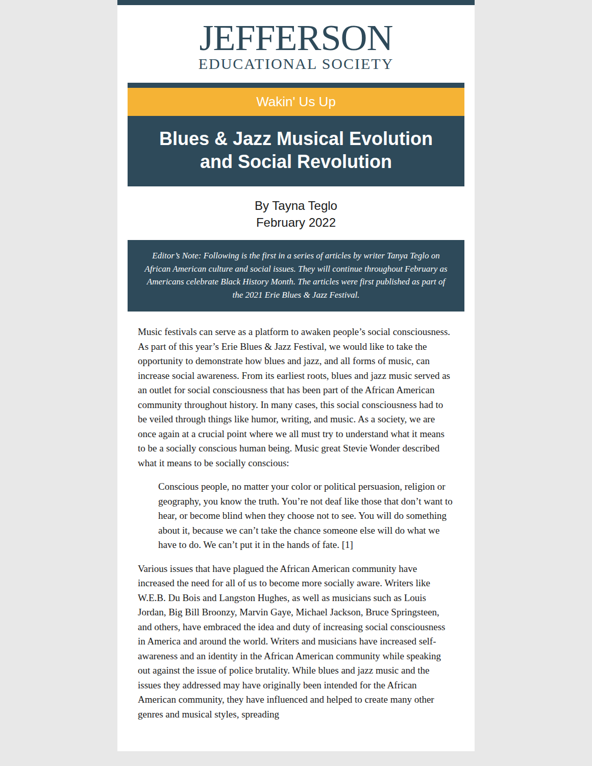JEFFERSON
EDUCATIONAL SOCIETY
Wakin' Us Up
Blues & Jazz Musical Evolution
and Social Revolution
By Tayna Teglo
February 2022
Editor’s Note: Following is the first in a series of articles by writer Tanya Teglo on African American culture and social issues. They will continue throughout February as Americans celebrate Black History Month. The articles were first published as part of the 2021 Erie Blues & Jazz Festival.
Music festivals can serve as a platform to awaken people’s social consciousness. As part of this year’s Erie Blues & Jazz Festival, we would like to take the opportunity to demonstrate how blues and jazz, and all forms of music, can increase social awareness. From its earliest roots, blues and jazz music served as an outlet for social consciousness that has been part of the African American community throughout history. In many cases, this social consciousness had to be veiled through things like humor, writing, and music. As a society, we are once again at a crucial point where we all must try to understand what it means to be a socially conscious human being. Music great Stevie Wonder described what it means to be socially conscious:
Conscious people, no matter your color or political persuasion, religion or geography, you know the truth. You’re not deaf like those that don’t want to hear, or become blind when they choose not to see. You will do something about it, because we can’t take the chance someone else will do what we have to do. We can’t put it in the hands of fate. [1]
Various issues that have plagued the African American community have increased the need for all of us to become more socially aware. Writers like W.E.B. Du Bois and Langston Hughes, as well as musicians such as Louis Jordan, Big Bill Broonzy, Marvin Gaye, Michael Jackson, Bruce Springsteen, and others, have embraced the idea and duty of increasing social consciousness in America and around the world. Writers and musicians have increased self-awareness and an identity in the African American community while speaking out against the issue of police brutality. While blues and jazz music and the issues they addressed may have originally been intended for the African American community, they have influenced and helped to create many other genres and musical styles, spreading